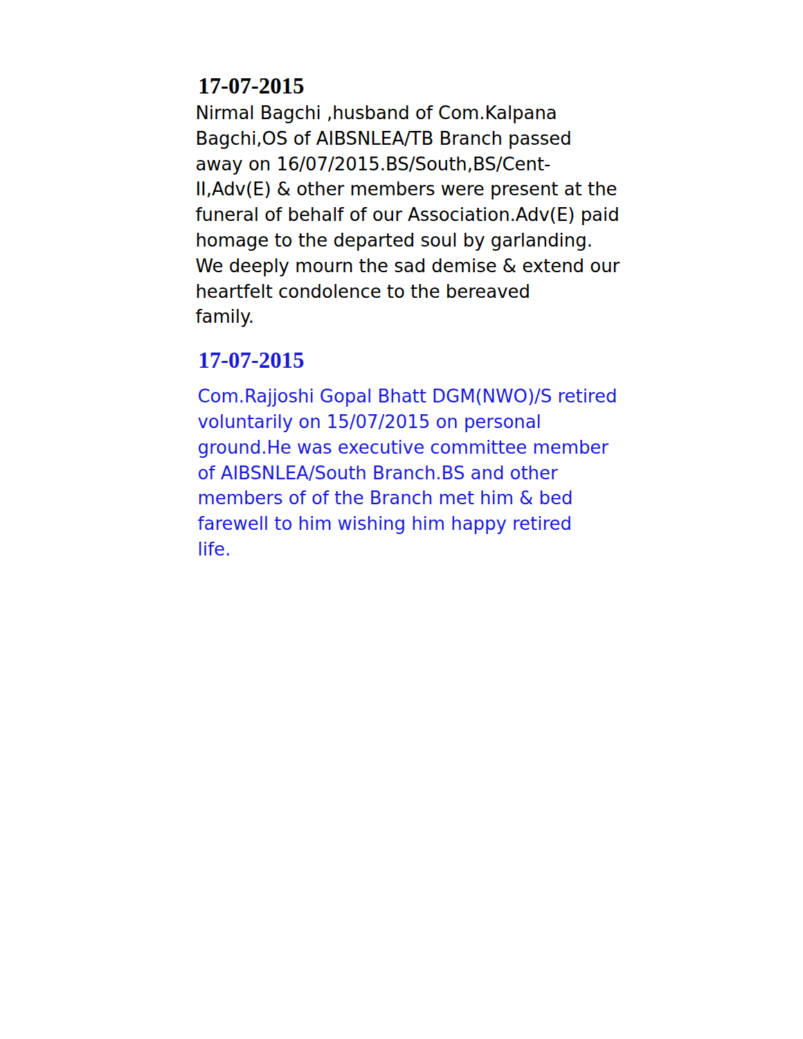17-07-2015
Nirmal Bagchi ,husband of Com.Kalpana Bagchi,OS of AIBSNLEA/TB Branch passed away on 16/07/2015.BS/South,BS/Cent-II,Adv(E) & other members were present at the funeral of behalf of our Association.Adv(E) paid homage to the departed soul by garlanding. We deeply mourn the sad demise & extend our heartfelt condolence to the bereaved
family.
17-07-2015
Com.Rajjoshi Gopal Bhatt DGM(NWO)/S retired voluntarily on 15/07/2015 on personal ground.He was executive committee member of AIBSNLEA/South Branch.BS and other members of of the Branch met him & bed farewell to him wishing him happy retired
life.